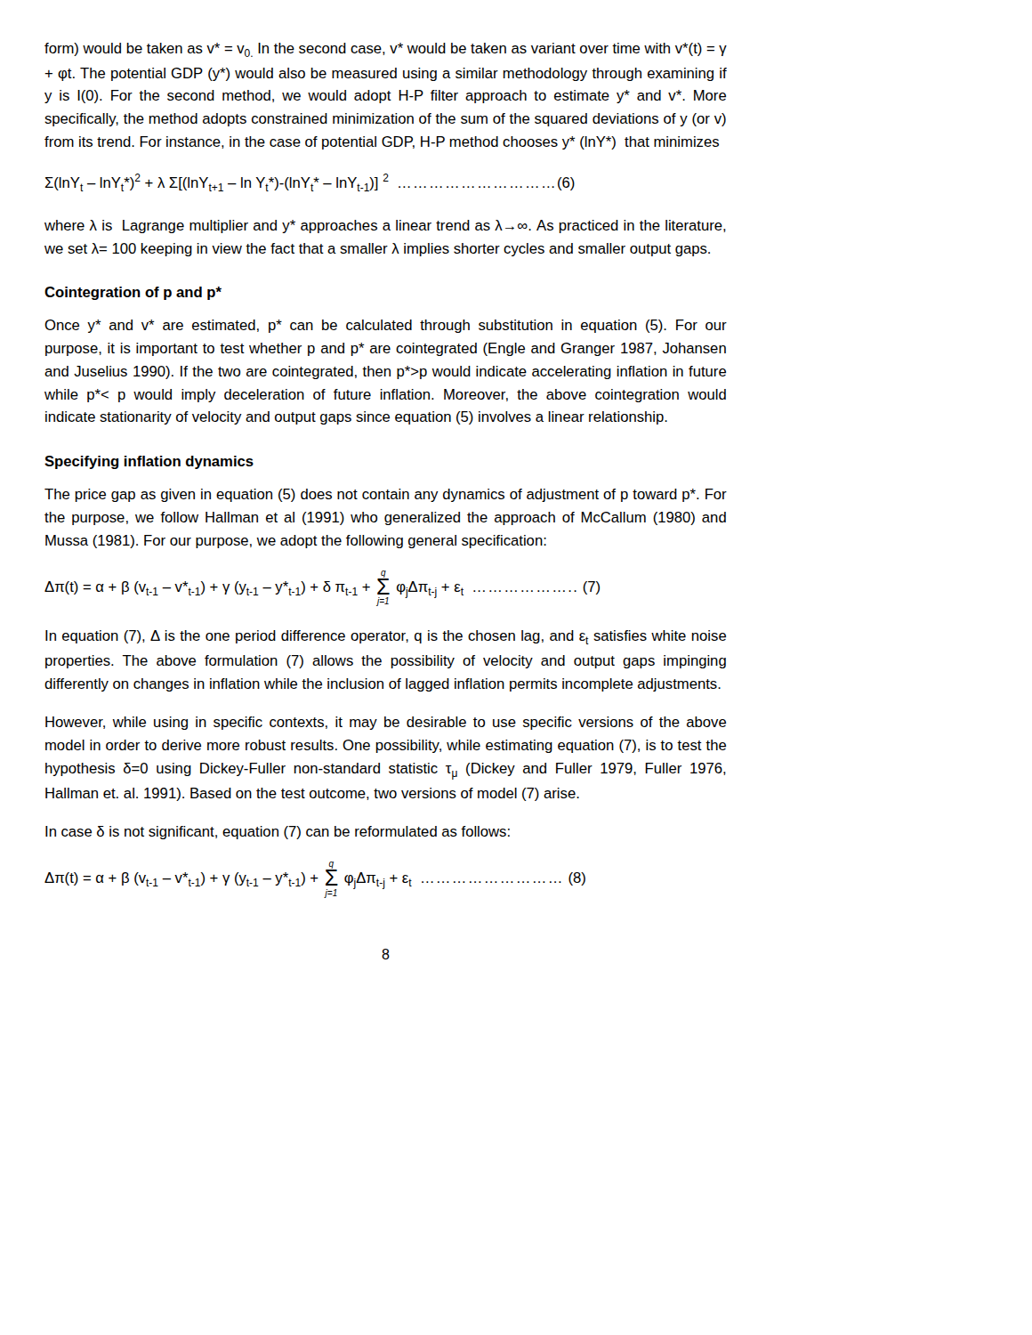form) would be taken as v* = v0. In the second case, v* would be taken as variant over time with v*(t) = γ + φt. The potential GDP (y*) would also be measured using a similar methodology through examining if y is I(0). For the second method, we would adopt H-P filter approach to estimate y* and v*. More specifically, the method adopts constrained minimization of the sum of the squared deviations of y (or v) from its trend. For instance, in the case of potential GDP, H-P method chooses y* (lnY*) that minimizes
Σ(lnYt – lnYt*)2 + λ Σ[(lnYt+1 – ln Yt*)-(lnYt* – lnYt-1)] 2 …………………………(6)
where λ is Lagrange multiplier and y* approaches a linear trend as λ→∞. As practiced in the literature, we set λ= 100 keeping in view the fact that a smaller λ implies shorter cycles and smaller output gaps.
Cointegration of p and p*
Once y* and v* are estimated, p* can be calculated through substitution in equation (5). For our purpose, it is important to test whether p and p* are cointegrated (Engle and Granger 1987, Johansen and Juselius 1990). If the two are cointegrated, then p*>p would indicate accelerating inflation in future while p*< p would imply deceleration of future inflation. Moreover, the above cointegration would indicate stationarity of velocity and output gaps since equation (5) involves a linear relationship.
Specifying inflation dynamics
The price gap as given in equation (5) does not contain any dynamics of adjustment of p toward p*. For the purpose, we follow Hallman et al (1991) who generalized the approach of McCallum (1980) and Mussa (1981). For our purpose, we adopt the following general specification:
Δπ(t) = α + β (vt-1 – v*t-1) + γ (yt-1 – y*t-1) + δ πt-1 + qΣj=1 φj Δπt-j + εt ……………….. (7)
In equation (7), Δ is the one period difference operator, q is the chosen lag, and εt satisfies white noise properties. The above formulation (7) allows the possibility of velocity and output gaps impinging differently on changes in inflation while the inclusion of lagged inflation permits incomplete adjustments.
However, while using in specific contexts, it may be desirable to use specific versions of the above model in order to derive more robust results. One possibility, while estimating equation (7), is to test the hypothesis δ=0 using Dickey-Fuller non-standard statistic τμ (Dickey and Fuller 1979, Fuller 1976, Hallman et. al. 1991). Based on the test outcome, two versions of model (7) arise.
In case δ is not significant, equation (7) can be reformulated as follows:
Δπ(t) = α + β (vt-1 – v*t-1) + γ (yt-1 – y*t-1) + qΣj=1 φj Δπt-j + εt ……………………… (8)
8